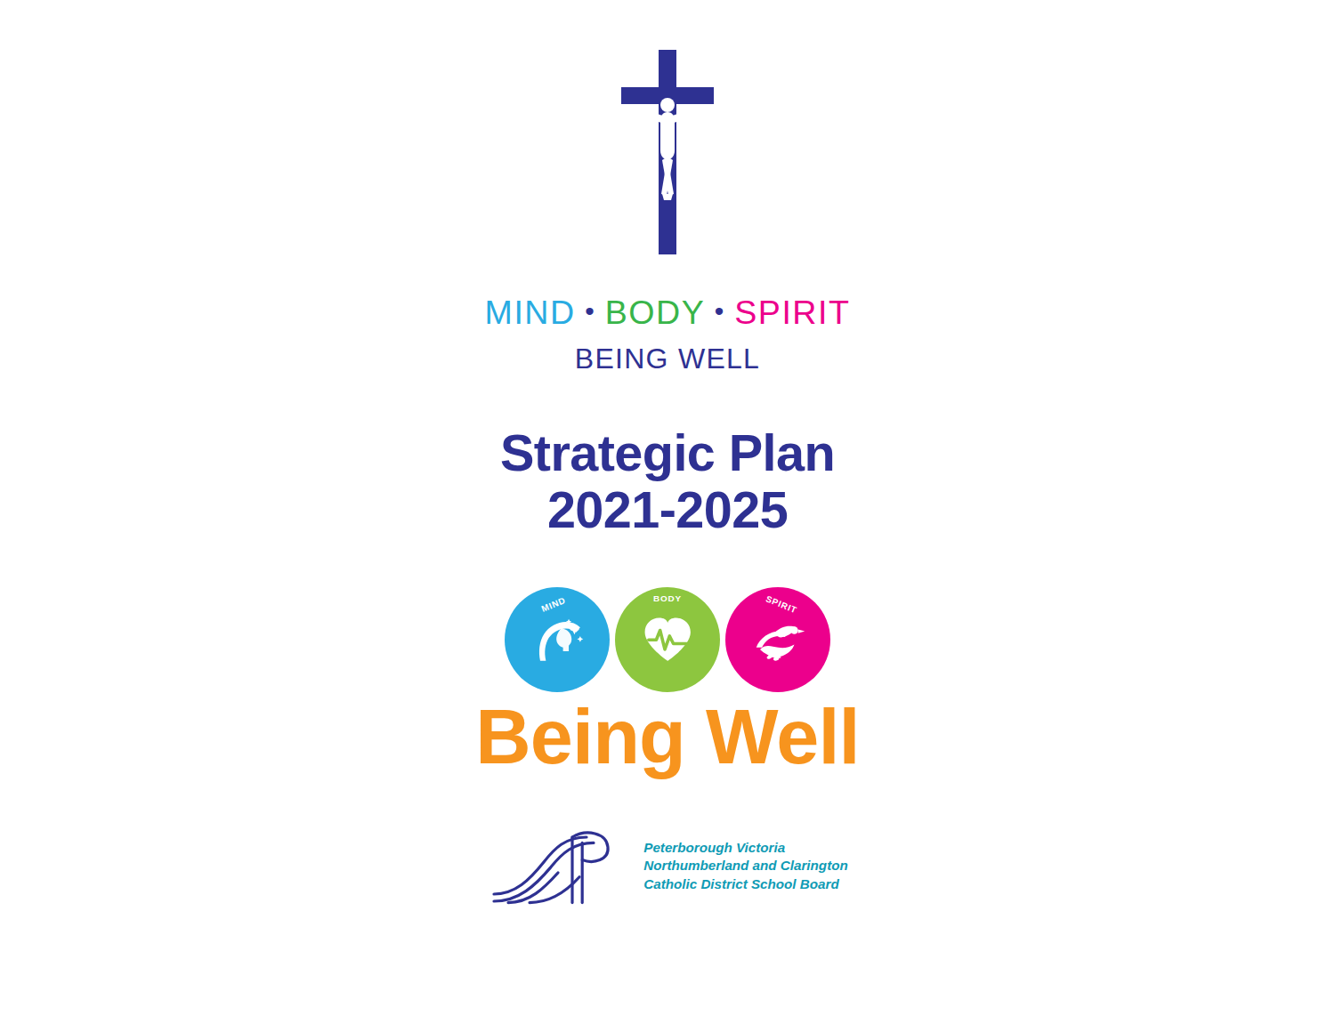MIND•BODY•SPIRIT BEING WELL
Strategic Plan 2021-2025
Mind
Body
Spirit
Being Well
Peterborough Victoria
Northumberland and Clarington
Catholic District School Board